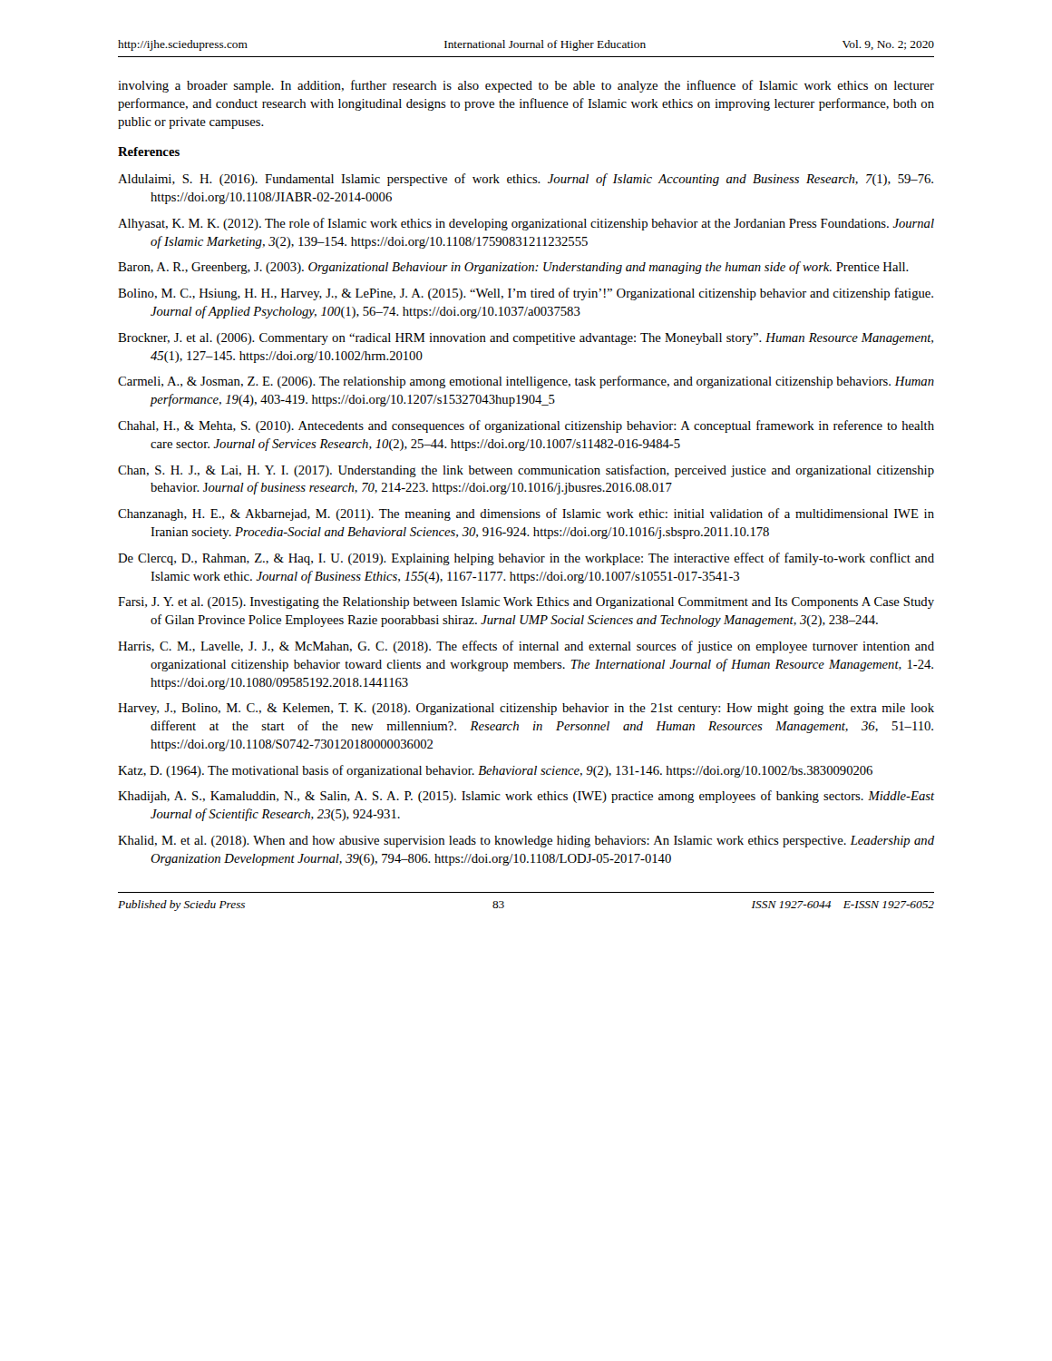http://ijhe.sciedupress.com
International Journal of Higher Education
Vol. 9, No. 2; 2020
involving a broader sample. In addition, further research is also expected to be able to analyze the influence of Islamic work ethics on lecturer performance, and conduct research with longitudinal designs to prove the influence of Islamic work ethics on improving lecturer performance, both on public or private campuses.
References
Aldulaimi, S. H. (2016). Fundamental Islamic perspective of work ethics. Journal of Islamic Accounting and Business Research, 7(1), 59–76. https://doi.org/10.1108/JIABR-02-2014-0006
Alhyasat, K. M. K. (2012). The role of Islamic work ethics in developing organizational citizenship behavior at the Jordanian Press Foundations. Journal of Islamic Marketing, 3(2), 139–154. https://doi.org/10.1108/17590831211232555
Baron, A. R., Greenberg, J. (2003). Organizational Behaviour in Organization: Understanding and managing the human side of work. Prentice Hall.
Bolino, M. C., Hsiung, H. H., Harvey, J., & LePine, J. A. (2015). “Well, I’m tired of tryin’!” Organizational citizenship behavior and citizenship fatigue. Journal of Applied Psychology, 100(1), 56–74. https://doi.org/10.1037/a0037583
Brockner, J. et al. (2006). Commentary on “radical HRM innovation and competitive advantage: The Moneyball story”. Human Resource Management, 45(1), 127–145. https://doi.org/10.1002/hrm.20100
Carmeli, A., & Josman, Z. E. (2006). The relationship among emotional intelligence, task performance, and organizational citizenship behaviors. Human performance, 19(4), 403-419. https://doi.org/10.1207/s15327043hup1904_5
Chahal, H., & Mehta, S. (2010). Antecedents and consequences of organizational citizenship behavior: A conceptual framework in reference to health care sector. Journal of Services Research, 10(2), 25–44. https://doi.org/10.1007/s11482-016-9484-5
Chan, S. H. J., & Lai, H. Y. I. (2017). Understanding the link between communication satisfaction, perceived justice and organizational citizenship behavior. Journal of business research, 70, 214-223. https://doi.org/10.1016/j.jbusres.2016.08.017
Chanzanagh, H. E., & Akbarnejad, M. (2011). The meaning and dimensions of Islamic work ethic: initial validation of a multidimensional IWE in Iranian society. Procedia-Social and Behavioral Sciences, 30, 916-924. https://doi.org/10.1016/j.sbspro.2011.10.178
De Clercq, D., Rahman, Z., & Haq, I. U. (2019). Explaining helping behavior in the workplace: The interactive effect of family-to-work conflict and Islamic work ethic. Journal of Business Ethics, 155(4), 1167-1177. https://doi.org/10.1007/s10551-017-3541-3
Farsi, J. Y. et al. (2015). Investigating the Relationship between Islamic Work Ethics and Organizational Commitment and Its Components A Case Study of Gilan Province Police Employees Razie poorabbasi shiraz. Jurnal UMP Social Sciences and Technology Management, 3(2), 238–244.
Harris, C. M., Lavelle, J. J., & McMahan, G. C. (2018). The effects of internal and external sources of justice on employee turnover intention and organizational citizenship behavior toward clients and workgroup members. The International Journal of Human Resource Management, 1-24. https://doi.org/10.1080/09585192.2018.1441163
Harvey, J., Bolino, M. C., & Kelemen, T. K. (2018). Organizational citizenship behavior in the 21st century: How might going the extra mile look different at the start of the new millennium?. Research in Personnel and Human Resources Management, 36, 51–110. https://doi.org/10.1108/S0742-730120180000036002
Katz, D. (1964). The motivational basis of organizational behavior. Behavioral science, 9(2), 131-146. https://doi.org/10.1002/bs.3830090206
Khadijah, A. S., Kamaluddin, N., & Salin, A. S. A. P. (2015). Islamic work ethics (IWE) practice among employees of banking sectors. Middle-East Journal of Scientific Research, 23(5), 924-931.
Khalid, M. et al. (2018). When and how abusive supervision leads to knowledge hiding behaviors: An Islamic work ethics perspective. Leadership and Organization Development Journal, 39(6), 794–806. https://doi.org/10.1108/LODJ-05-2017-0140
Published by Sciedu Press
83
ISSN 1927-6044 E-ISSN 1927-6052